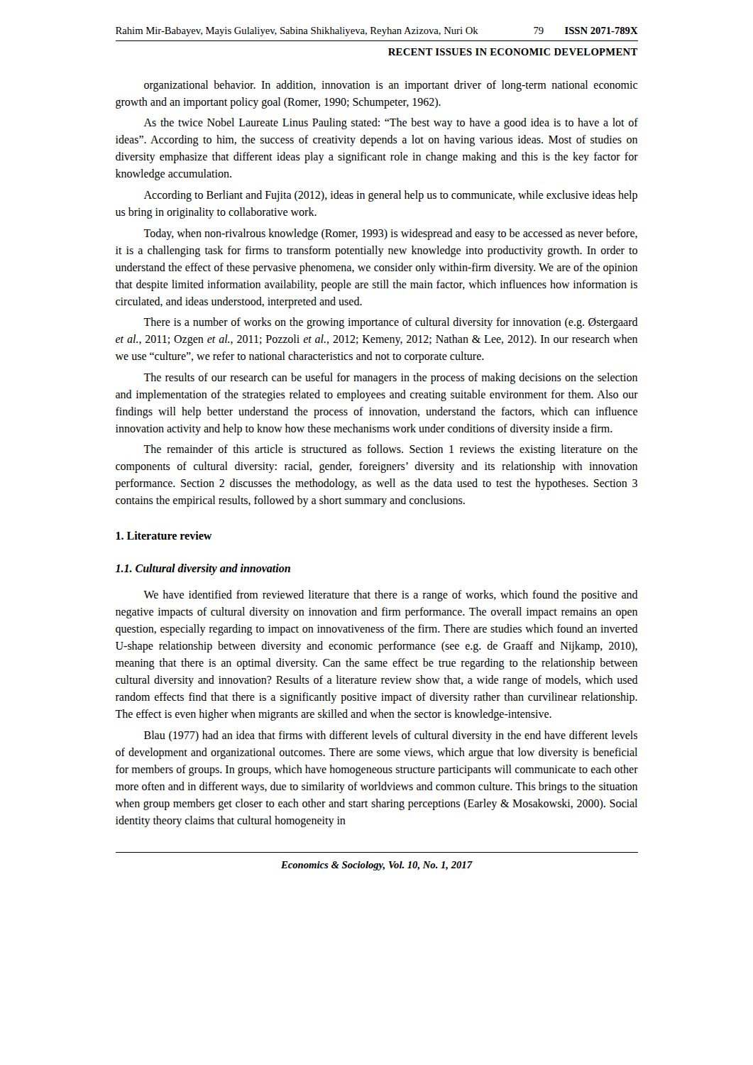Rahim Mir-Babayev, Mayis Gulaliyev, Sabina Shikhaliyeva, Reyhan Azizova, Nuri Ok
79
ISSN 2071-789X
RECENT ISSUES IN ECONOMIC DEVELOPMENT
organizational behavior. In addition, innovation is an important driver of long-term national economic growth and an important policy goal (Romer, 1990; Schumpeter, 1962).
As the twice Nobel Laureate Linus Pauling stated: “The best way to have a good idea is to have a lot of ideas”. According to him, the success of creativity depends a lot on having various ideas. Most of studies on diversity emphasize that different ideas play a significant role in change making and this is the key factor for knowledge accumulation.
According to Berliant and Fujita (2012), ideas in general help us to communicate, while exclusive ideas help us bring in originality to collaborative work.
Today, when non-rivalrous knowledge (Romer, 1993) is widespread and easy to be accessed as never before, it is a challenging task for firms to transform potentially new knowledge into productivity growth. In order to understand the effect of these pervasive phenomena, we consider only within-firm diversity. We are of the opinion that despite limited information availability, people are still the main factor, which influences how information is circulated, and ideas understood, interpreted and used.
There is a number of works on the growing importance of cultural diversity for innovation (e.g. Østergaard et al., 2011; Ozgen et al., 2011; Pozzoli et al., 2012; Kemeny, 2012; Nathan & Lee, 2012). In our research when we use “culture”, we refer to national characteristics and not to corporate culture.
The results of our research can be useful for managers in the process of making decisions on the selection and implementation of the strategies related to employees and creating suitable environment for them. Also our findings will help better understand the process of innovation, understand the factors, which can influence innovation activity and help to know how these mechanisms work under conditions of diversity inside a firm.
The remainder of this article is structured as follows. Section 1 reviews the existing literature on the components of cultural diversity: racial, gender, foreigners’ diversity and its relationship with innovation performance. Section 2 discusses the methodology, as well as the data used to test the hypotheses. Section 3 contains the empirical results, followed by a short summary and conclusions.
1. Literature review
1.1. Cultural diversity and innovation
We have identified from reviewed literature that there is a range of works, which found the positive and negative impacts of cultural diversity on innovation and firm performance. The overall impact remains an open question, especially regarding to impact on innovativeness of the firm. There are studies which found an inverted U-shape relationship between diversity and economic performance (see e.g. de Graaff and Nijkamp, 2010), meaning that there is an optimal diversity. Can the same effect be true regarding to the relationship between cultural diversity and innovation? Results of a literature review show that, a wide range of models, which used random effects find that there is a significantly positive impact of diversity rather than curvilinear relationship. The effect is even higher when migrants are skilled and when the sector is knowledge-intensive.
Blau (1977) had an idea that firms with different levels of cultural diversity in the end have different levels of development and organizational outcomes. There are some views, which argue that low diversity is beneficial for members of groups. In groups, which have homogeneous structure participants will communicate to each other more often and in different ways, due to similarity of worldviews and common culture. This brings to the situation when group members get closer to each other and start sharing perceptions (Earley & Mosakowski, 2000). Social identity theory claims that cultural homogeneity in
Economics & Sociology, Vol. 10, No. 1, 2017